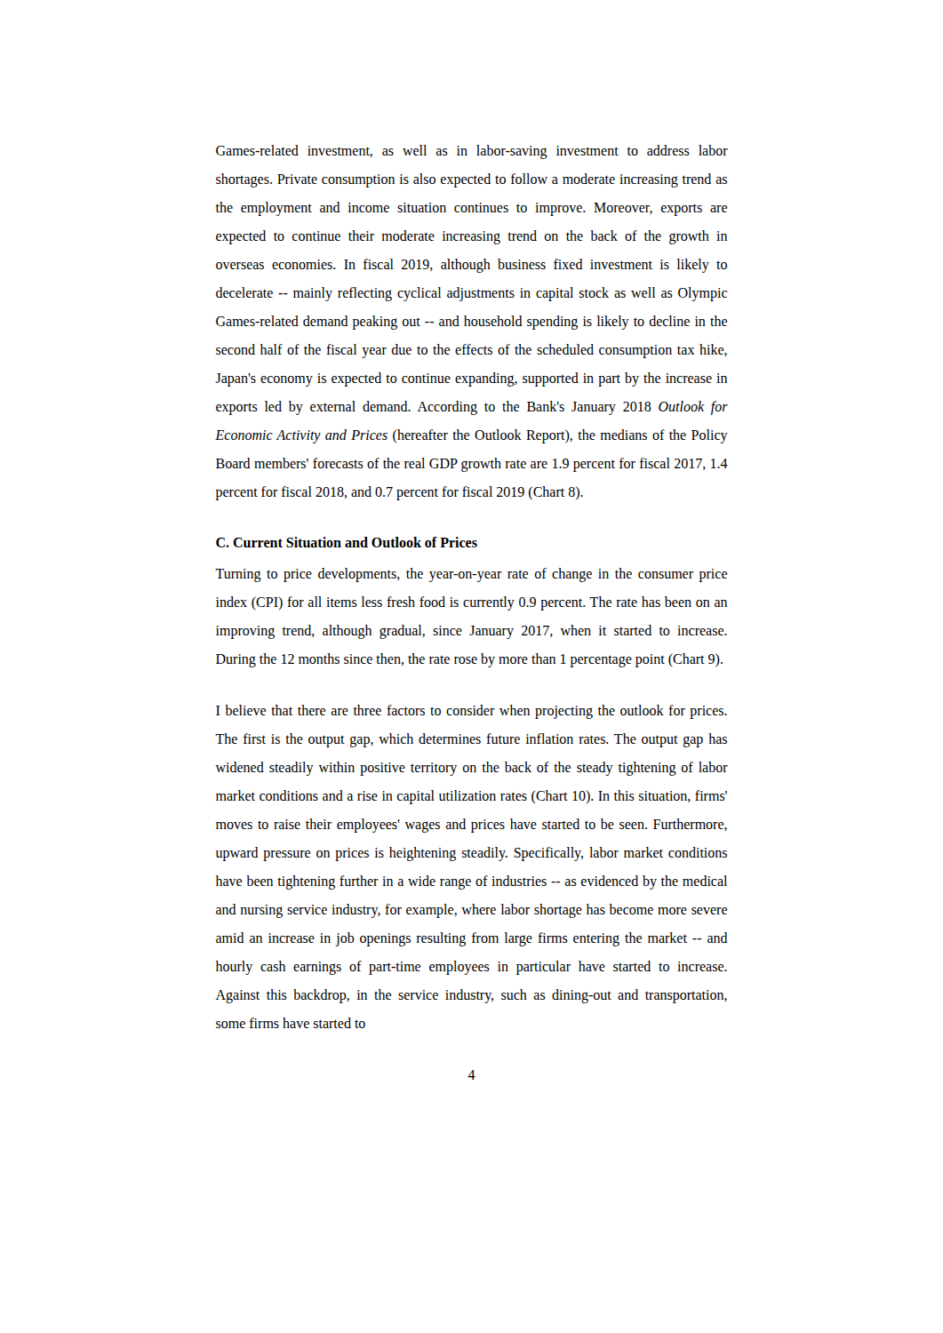Games-related investment, as well as in labor-saving investment to address labor shortages. Private consumption is also expected to follow a moderate increasing trend as the employment and income situation continues to improve. Moreover, exports are expected to continue their moderate increasing trend on the back of the growth in overseas economies. In fiscal 2019, although business fixed investment is likely to decelerate -- mainly reflecting cyclical adjustments in capital stock as well as Olympic Games-related demand peaking out -- and household spending is likely to decline in the second half of the fiscal year due to the effects of the scheduled consumption tax hike, Japan's economy is expected to continue expanding, supported in part by the increase in exports led by external demand. According to the Bank's January 2018 Outlook for Economic Activity and Prices (hereafter the Outlook Report), the medians of the Policy Board members' forecasts of the real GDP growth rate are 1.9 percent for fiscal 2017, 1.4 percent for fiscal 2018, and 0.7 percent for fiscal 2019 (Chart 8).
C. Current Situation and Outlook of Prices
Turning to price developments, the year-on-year rate of change in the consumer price index (CPI) for all items less fresh food is currently 0.9 percent. The rate has been on an improving trend, although gradual, since January 2017, when it started to increase. During the 12 months since then, the rate rose by more than 1 percentage point (Chart 9).
I believe that there are three factors to consider when projecting the outlook for prices. The first is the output gap, which determines future inflation rates. The output gap has widened steadily within positive territory on the back of the steady tightening of labor market conditions and a rise in capital utilization rates (Chart 10). In this situation, firms' moves to raise their employees' wages and prices have started to be seen. Furthermore, upward pressure on prices is heightening steadily. Specifically, labor market conditions have been tightening further in a wide range of industries -- as evidenced by the medical and nursing service industry, for example, where labor shortage has become more severe amid an increase in job openings resulting from large firms entering the market -- and hourly cash earnings of part-time employees in particular have started to increase. Against this backdrop, in the service industry, such as dining-out and transportation, some firms have started to
4